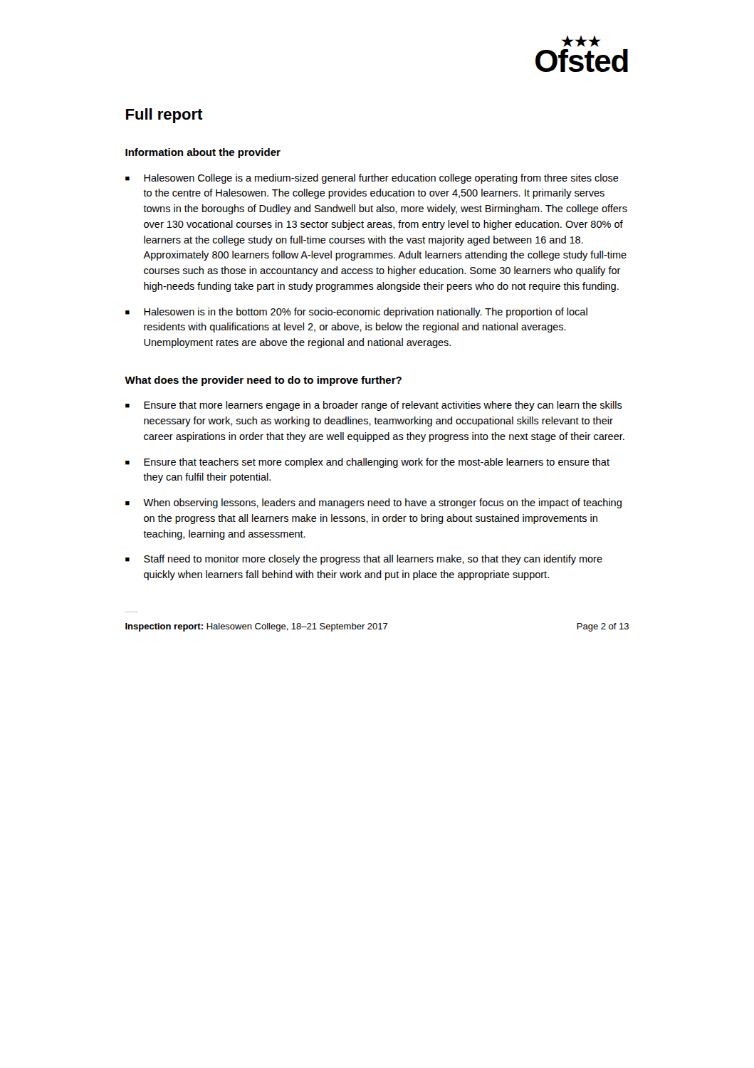★★★ Ofsted
Full report
Information about the provider
Halesowen College is a medium-sized general further education college operating from three sites close to the centre of Halesowen. The college provides education to over 4,500 learners. It primarily serves towns in the boroughs of Dudley and Sandwell but also, more widely, west Birmingham. The college offers over 130 vocational courses in 13 sector subject areas, from entry level to higher education. Over 80% of learners at the college study on full-time courses with the vast majority aged between 16 and 18. Approximately 800 learners follow A-level programmes. Adult learners attending the college study full-time courses such as those in accountancy and access to higher education. Some 30 learners who qualify for high-needs funding take part in study programmes alongside their peers who do not require this funding.
Halesowen is in the bottom 20% for socio-economic deprivation nationally. The proportion of local residents with qualifications at level 2, or above, is below the regional and national averages. Unemployment rates are above the regional and national averages.
What does the provider need to do to improve further?
Ensure that more learners engage in a broader range of relevant activities where they can learn the skills necessary for work, such as working to deadlines, teamworking and occupational skills relevant to their career aspirations in order that they are well equipped as they progress into the next stage of their career.
Ensure that teachers set more complex and challenging work for the most-able learners to ensure that they can fulfil their potential.
When observing lessons, leaders and managers need to have a stronger focus on the impact of teaching on the progress that all learners make in lessons, in order to bring about sustained improvements in teaching, learning and assessment.
Staff need to monitor more closely the progress that all learners make, so that they can identify more quickly when learners fall behind with their work and put in place the appropriate support.
Inspection report: Halesowen College, 18–21 September 2017
Page 2 of 13